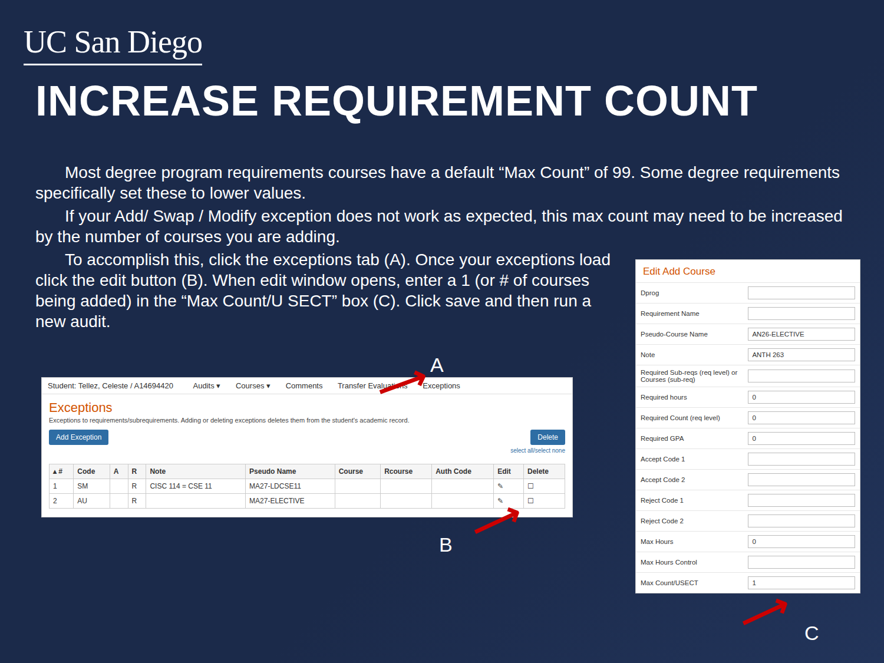UC San Diego
INCREASE REQUIREMENT COUNT
Most degree program requirements courses have a default “Max Count” of 99. Some degree requirements specifically set these to lower values.
If your Add/ Swap / Modify exception does not work as expected, this max count may need to be increased by the number of courses you are adding.
To accomplish this, click the exceptions tab (A). Once your exceptions load click the edit button (B). When edit window opens, enter a 1 (or # of courses being added) in the “Max Count/U SECT” box (C). Click save and then run a new audit.
Student: Tellez, Celeste / A14694420 Audits ▾ Courses ▾ Comments Transfer Evaluations Exceptions
Exceptions
Exceptions to requirements/subrequirements. Adding or deleting exceptions deletes them from the student's academic record.
Add Exception Delete select all/select none
| ▴ # | Code | A | R | Note | Pseudo Name | Course | Rcourse | Auth Code | Edit | Delete |
| --- | --- | --- | --- | --- | --- | --- | --- | --- | --- | --- |
| 1 | SM | | R | CISC 114 = CSE 11 | MA27-LDCSE11 | | | | ✎ | ☐ |
| 2 | AU | | R | | MA27-ELECTIVE | | | | ✎ | ☐ |
Edit Add Course
| Dprog | |
| Requirement Name | |
| Pseudo-Course Name | AN26-ELECTIVE |
| Note | ANTH 263 |
| Required Sub-reqs (req level) or Courses (sub-req) | |
| Required hours | 0 |
| Required Count (req level) | 0 |
| Required GPA | 0 |
| Accept Code 1 | |
| Accept Code 2 | |
| Reject Code 1 | |
| Reject Code 2 | |
| Max Hours | 0 |
| Max Hours Control | |
| Max Count/USECT | 1 |
A
B
C
⟶
⟶
⟶